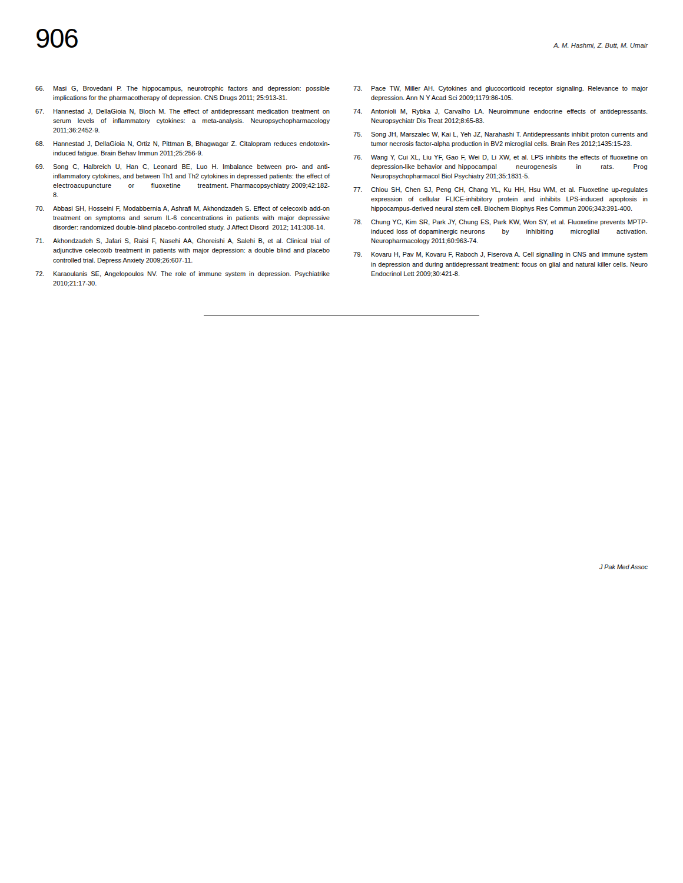906
A. M. Hashmi, Z. Butt, M. Umair
66. Masi G, Brovedani P. The hippocampus, neurotrophic factors and depression: possible implications for the pharmacotherapy of depression. CNS Drugs 2011; 25:913-31.
67. Hannestad J, DellaGioia N, Bloch M. The effect of antidepressant medication treatment on serum levels of inflammatory cytokines: a meta-analysis. Neuropsychopharmacology 2011;36:2452-9.
68. Hannestad J, DellaGioia N, Ortiz N, Pittman B, Bhagwagar Z. Citalopram reduces endotoxin-induced fatigue. Brain Behav Immun 2011;25:256-9.
69. Song C, Halbreich U, Han C, Leonard BE, Luo H. Imbalance between pro- and anti-inflammatory cytokines, and between Th1 and Th2 cytokines in depressed patients: the effect of electroacupuncture or fluoxetine treatment. Pharmacopsychiatry 2009;42:182-8.
70. Abbasi SH, Hosseini F, Modabbernia A, Ashrafi M, Akhondzadeh S. Effect of celecoxib add-on treatment on symptoms and serum IL-6 concentrations in patients with major depressive disorder: randomized double-blind placebo-controlled study. J Affect Disord 2012; 141:308-14.
71. Akhondzadeh S, Jafari S, Raisi F, Nasehi AA, Ghoreishi A, Salehi B, et al. Clinical trial of adjunctive celecoxib treatment in patients with major depression: a double blind and placebo controlled trial. Depress Anxiety 2009;26:607-11.
72. Karaoulanis SE, Angelopoulos NV. The role of immune system in depression. Psychiatrike 2010;21:17-30.
73. Pace TW, Miller AH. Cytokines and glucocorticoid receptor signaling. Relevance to major depression. Ann N Y Acad Sci 2009;1179:86-105.
74. Antonioli M, Rybka J, Carvalho LA. Neuroimmune endocrine effects of antidepressants. Neuropsychiatr Dis Treat 2012;8:65-83.
75. Song JH, Marszalec W, Kai L, Yeh JZ, Narahashi T. Antidepressants inhibit proton currents and tumor necrosis factor-alpha production in BV2 microglial cells. Brain Res 2012;1435:15-23.
76. Wang Y, Cui XL, Liu YF, Gao F, Wei D, Li XW, et al. LPS inhibits the effects of fluoxetine on depression-like behavior and hippocampal neurogenesis in rats. Prog Neuropsychopharmacol Biol Psychiatry 201;35:1831-5.
77. Chiou SH, Chen SJ, Peng CH, Chang YL, Ku HH, Hsu WM, et al. Fluoxetine up-regulates expression of cellular FLICE-inhibitory protein and inhibits LPS-induced apoptosis in hippocampus-derived neural stem cell. Biochem Biophys Res Commun 2006;343:391-400.
78. Chung YC, Kim SR, Park JY, Chung ES, Park KW, Won SY, et al. Fluoxetine prevents MPTP-induced loss of dopaminergic neurons by inhibiting microglial activation. Neuropharmacology 2011;60:963-74.
79. Kovaru H, Pav M, Kovaru F, Raboch J, Fiserova A. Cell signalling in CNS and immune system in depression and during antidepressant treatment: focus on glial and natural killer cells. Neuro Endocrinol Lett 2009;30:421-8.
J Pak Med Assoc